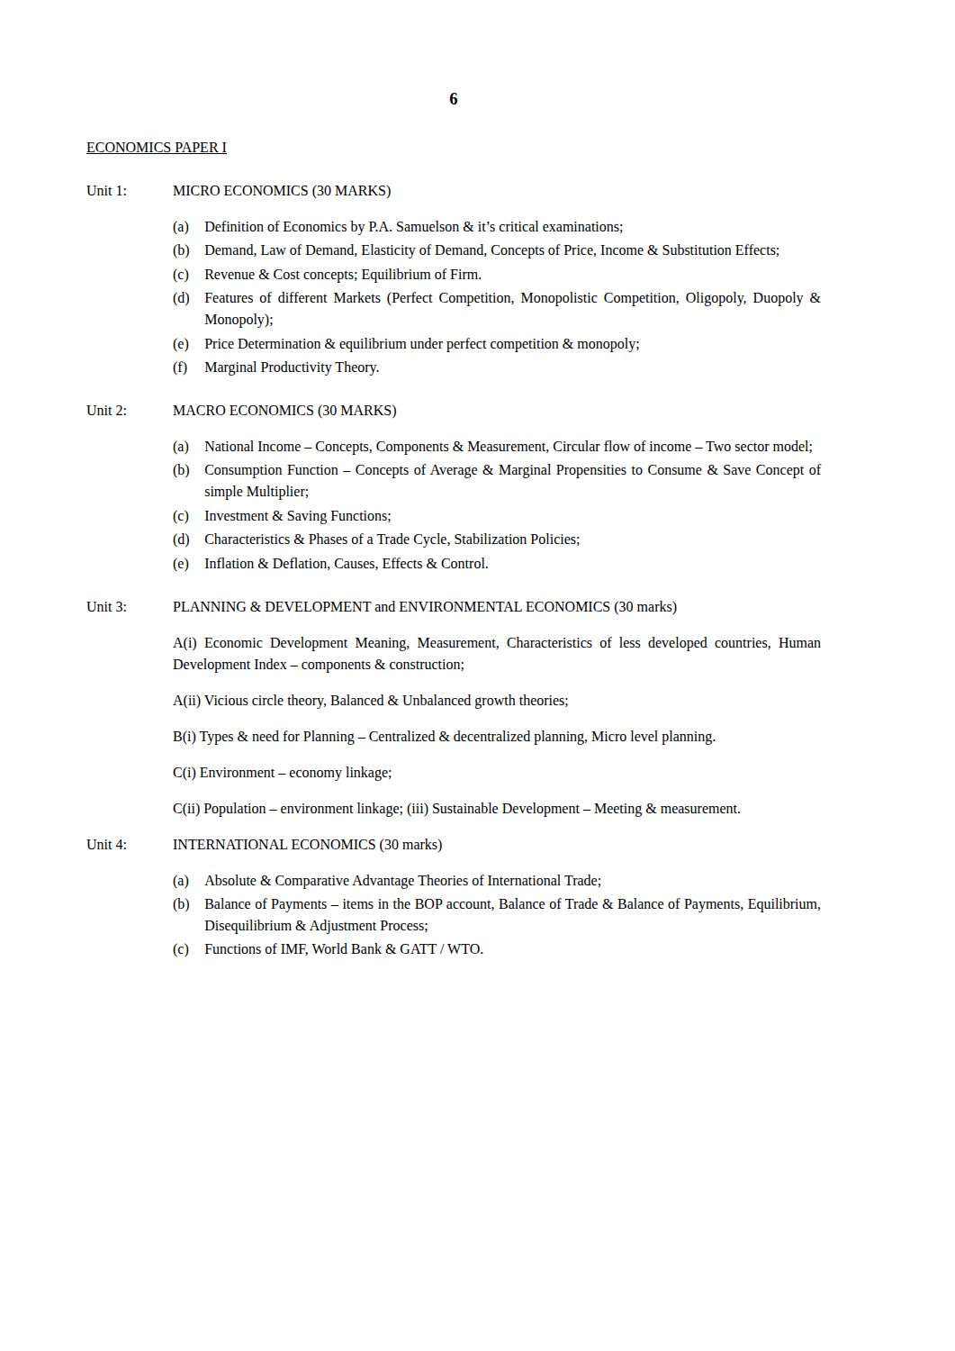6
ECONOMICS PAPER I
Unit 1:
MICRO ECONOMICS (30 MARKS)
(a)
Definition of Economics by P.A. Samuelson & it’s critical examinations;
(b)
Demand, Law of Demand, Elasticity of Demand, Concepts of Price, Income & Substitution Effects;
(c)
Revenue & Cost concepts; Equilibrium of Firm.
(d)
Features of different Markets (Perfect Competition, Monopolistic Competition, Oligopoly, Duopoly & Monopoly);
(e)
Price Determination & equilibrium under perfect competition & monopoly;
(f)
Marginal Productivity Theory.
Unit 2:
MACRO ECONOMICS (30 MARKS)
(a)
National Income – Concepts, Components & Measurement, Circular flow of income – Two sector model;
(b)
Consumption Function – Concepts of Average & Marginal Propensities to Consume & Save Concept of simple Multiplier;
(c)
Investment & Saving Functions;
(d)
Characteristics & Phases of a Trade Cycle, Stabilization Policies;
(e)
Inflation & Deflation, Causes, Effects & Control.
Unit 3:
PLANNING & DEVELOPMENT and ENVIRONMENTAL ECONOMICS (30 marks)
A(i) Economic Development Meaning, Measurement, Characteristics of less developed countries, Human Development Index – components & construction;
A(ii) Vicious circle theory, Balanced & Unbalanced growth theories;
B(i) Types & need for Planning – Centralized & decentralized planning, Micro level planning.
C(i) Environment – economy linkage;
C(ii) Population – environment linkage; (iii) Sustainable Development – Meeting & measurement.
Unit 4:
INTERNATIONAL ECONOMICS (30 marks)
(a)
Absolute & Comparative Advantage Theories of International Trade;
(b)
Balance of Payments – items in the BOP account, Balance of Trade & Balance of Payments, Equilibrium, Disequilibrium & Adjustment Process;
(c)
Functions of IMF, World Bank & GATT / WTO.